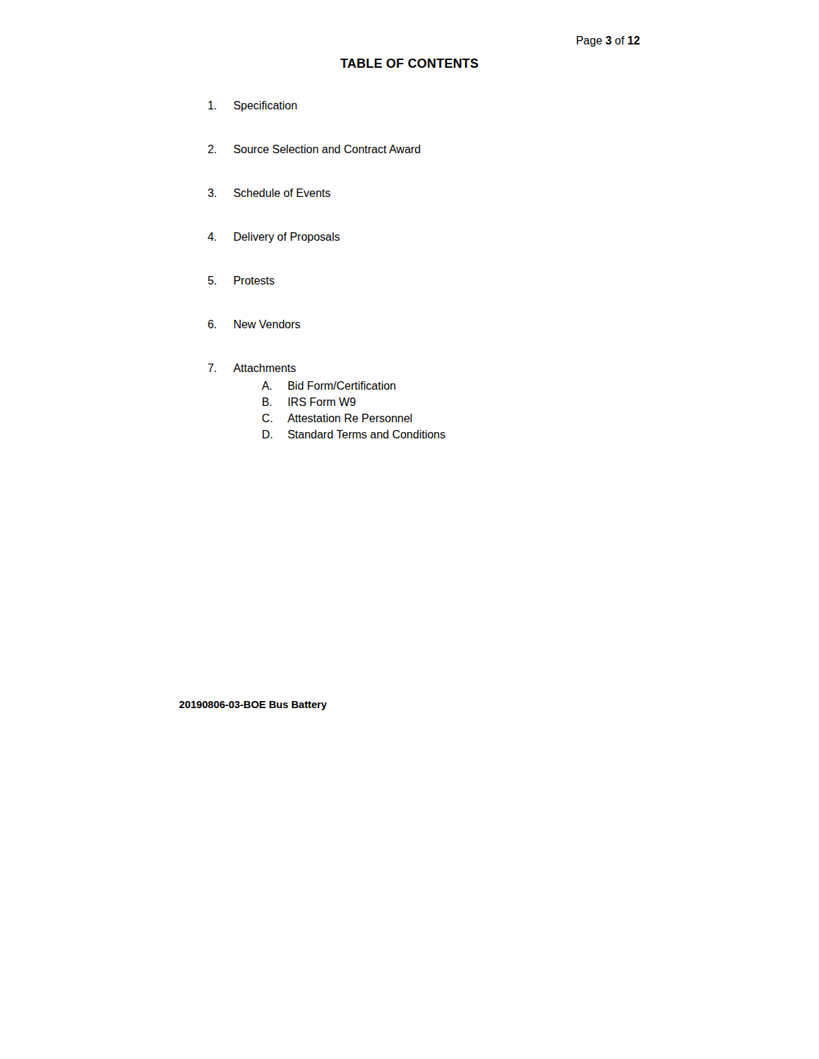Page 3 of 12
TABLE OF CONTENTS
Specification
Source Selection and Contract Award
Schedule of Events
Delivery of Proposals
Protests
New Vendors
Attachments
Bid Form/Certification
IRS Form W9
Attestation Re Personnel
Standard Terms and Conditions
20190806-03-BOE Bus Battery